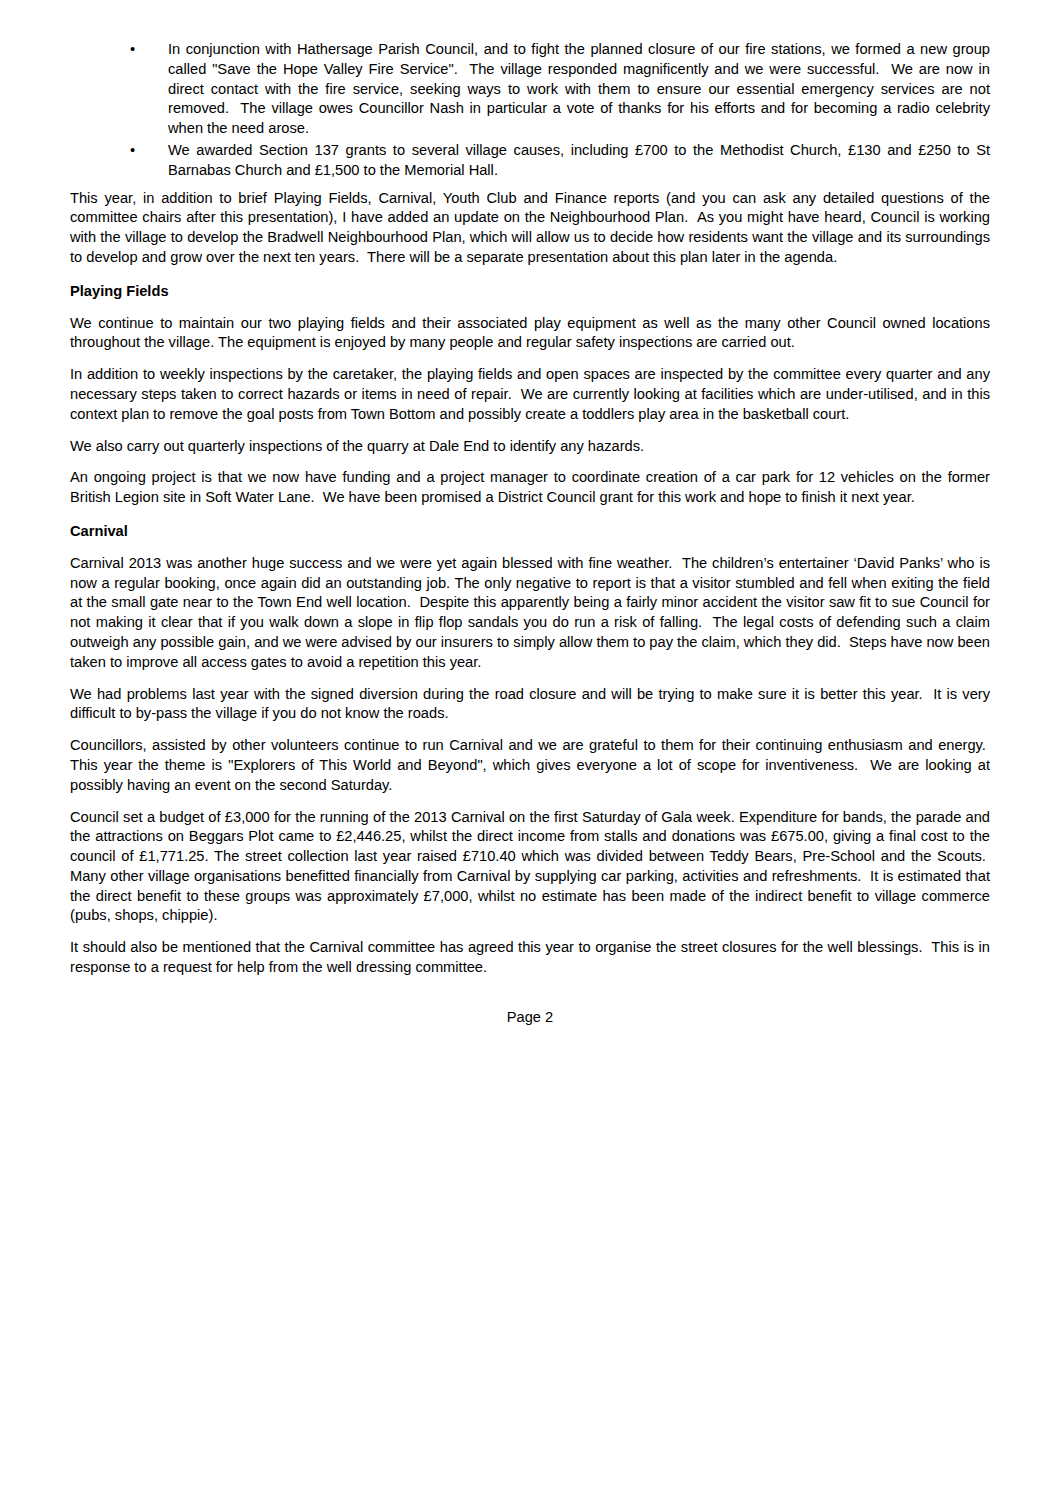In conjunction with Hathersage Parish Council, and to fight the planned closure of our fire stations, we formed a new group called "Save the Hope Valley Fire Service". The village responded magnificently and we were successful. We are now in direct contact with the fire service, seeking ways to work with them to ensure our essential emergency services are not removed. The village owes Councillor Nash in particular a vote of thanks for his efforts and for becoming a radio celebrity when the need arose.
We awarded Section 137 grants to several village causes, including £700 to the Methodist Church, £130 and £250 to St Barnabas Church and £1,500 to the Memorial Hall.
This year, in addition to brief Playing Fields, Carnival, Youth Club and Finance reports (and you can ask any detailed questions of the committee chairs after this presentation), I have added an update on the Neighbourhood Plan. As you might have heard, Council is working with the village to develop the Bradwell Neighbourhood Plan, which will allow us to decide how residents want the village and its surroundings to develop and grow over the next ten years. There will be a separate presentation about this plan later in the agenda.
Playing Fields
We continue to maintain our two playing fields and their associated play equipment as well as the many other Council owned locations throughout the village. The equipment is enjoyed by many people and regular safety inspections are carried out.
In addition to weekly inspections by the caretaker, the playing fields and open spaces are inspected by the committee every quarter and any necessary steps taken to correct hazards or items in need of repair. We are currently looking at facilities which are under-utilised, and in this context plan to remove the goal posts from Town Bottom and possibly create a toddlers play area in the basketball court.
We also carry out quarterly inspections of the quarry at Dale End to identify any hazards.
An ongoing project is that we now have funding and a project manager to coordinate creation of a car park for 12 vehicles on the former British Legion site in Soft Water Lane. We have been promised a District Council grant for this work and hope to finish it next year.
Carnival
Carnival 2013 was another huge success and we were yet again blessed with fine weather. The children’s entertainer ‘David Panks’ who is now a regular booking, once again did an outstanding job. The only negative to report is that a visitor stumbled and fell when exiting the field at the small gate near to the Town End well location. Despite this apparently being a fairly minor accident the visitor saw fit to sue Council for not making it clear that if you walk down a slope in flip flop sandals you do run a risk of falling. The legal costs of defending such a claim outweigh any possible gain, and we were advised by our insurers to simply allow them to pay the claim, which they did. Steps have now been taken to improve all access gates to avoid a repetition this year.
We had problems last year with the signed diversion during the road closure and will be trying to make sure it is better this year. It is very difficult to by-pass the village if you do not know the roads.
Councillors, assisted by other volunteers continue to run Carnival and we are grateful to them for their continuing enthusiasm and energy. This year the theme is "Explorers of This World and Beyond", which gives everyone a lot of scope for inventiveness. We are looking at possibly having an event on the second Saturday.
Council set a budget of £3,000 for the running of the 2013 Carnival on the first Saturday of Gala week. Expenditure for bands, the parade and the attractions on Beggars Plot came to £2,446.25, whilst the direct income from stalls and donations was £675.00, giving a final cost to the council of £1,771.25. The street collection last year raised £710.40 which was divided between Teddy Bears, Pre-School and the Scouts. Many other village organisations benefitted financially from Carnival by supplying car parking, activities and refreshments. It is estimated that the direct benefit to these groups was approximately £7,000, whilst no estimate has been made of the indirect benefit to village commerce (pubs, shops, chippie).
It should also be mentioned that the Carnival committee has agreed this year to organise the street closures for the well blessings. This is in response to a request for help from the well dressing committee.
Page 2